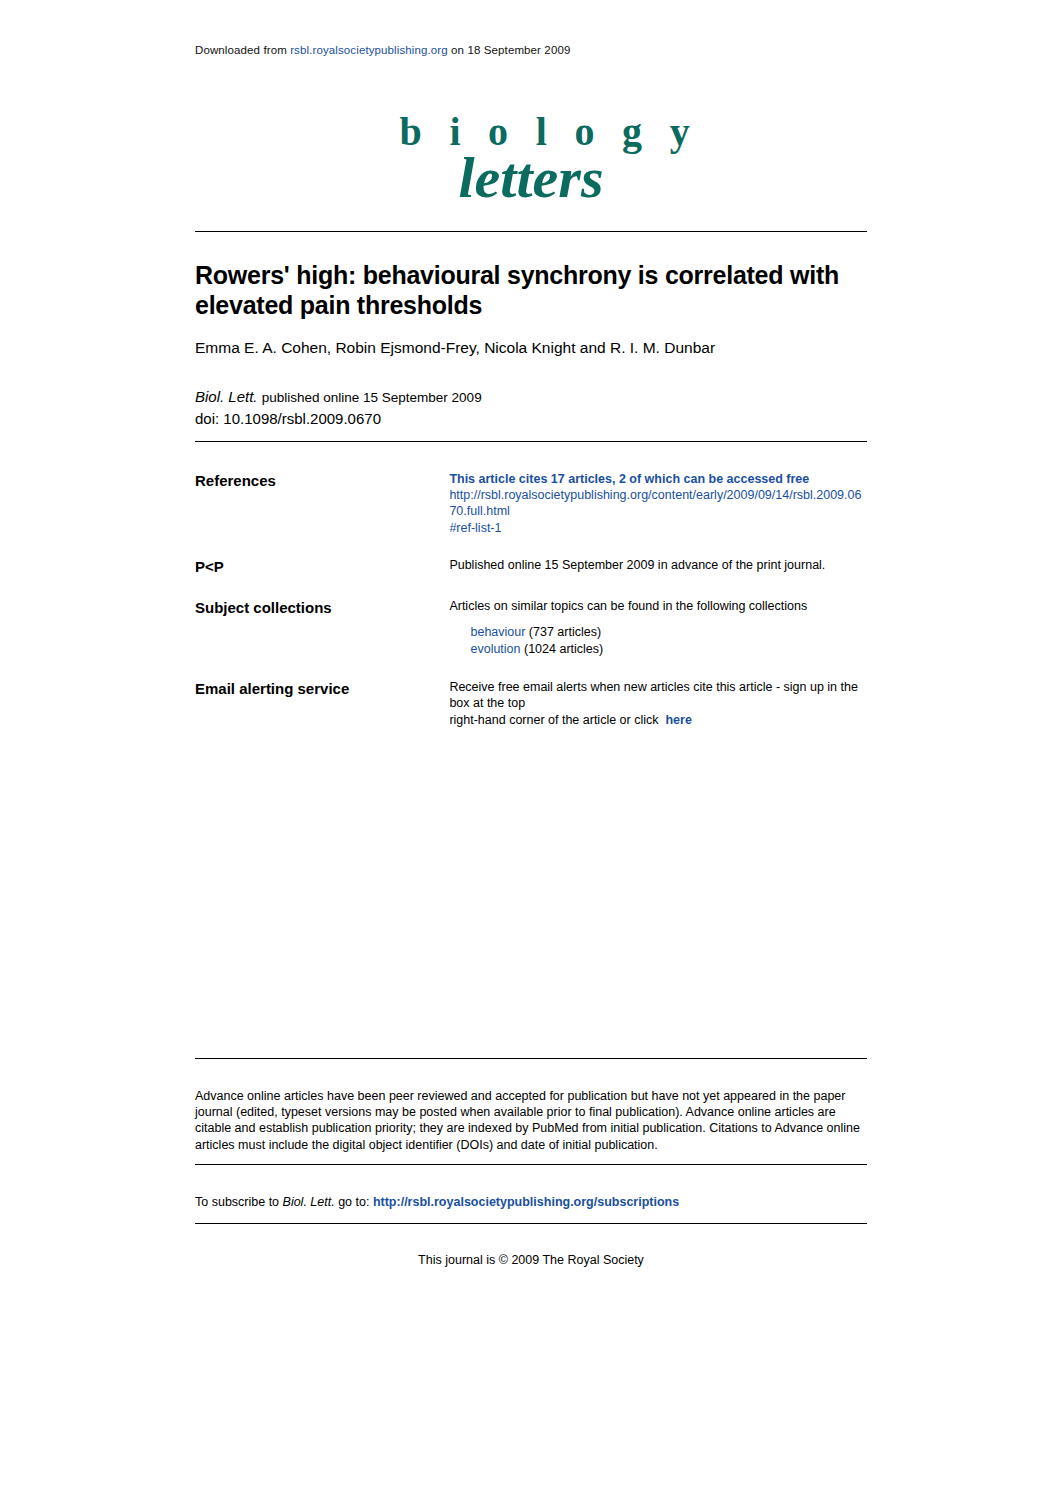Downloaded from rsbl.royalsocietypublishing.org on 18 September 2009
b i o l o g y
letters
Rowers' high: behavioural synchrony is correlated with
elevated pain thresholds
Emma E. A. Cohen, Robin Ejsmond-Frey, Nicola Knight and R. I. M. Dunbar
Biol. Lett. published online 15 September 2009
doi: 10.1098/rsbl.2009.0670
| References | This article cites 17 articles, 2 of which can be accessed free http://rsbl.royalsocietypublishing.org/content/early/2009/09/14/rsbl.2009.0670.full.html #ref-list-1 |
| P<P | Published online 15 September 2009 in advance of the print journal. |
| Subject collections | Articles on similar topics can be found in the following collections behaviour (737 articles) evolution (1024 articles) |
| Email alerting service | Receive free email alerts when new articles cite this article - sign up in the box at the top right-hand corner of the article or click here |
Advance online articles have been peer reviewed and accepted for publication but have not yet appeared in the paper journal (edited, typeset versions may be posted when available prior to final publication). Advance online articles are citable and establish publication priority; they are indexed by PubMed from initial publication. Citations to Advance online articles must include the digital object identifier (DOIs) and date of initial publication.
To subscribe to Biol. Lett. go to: http://rsbl.royalsocietypublishing.org/subscriptions
This journal is © 2009 The Royal Society